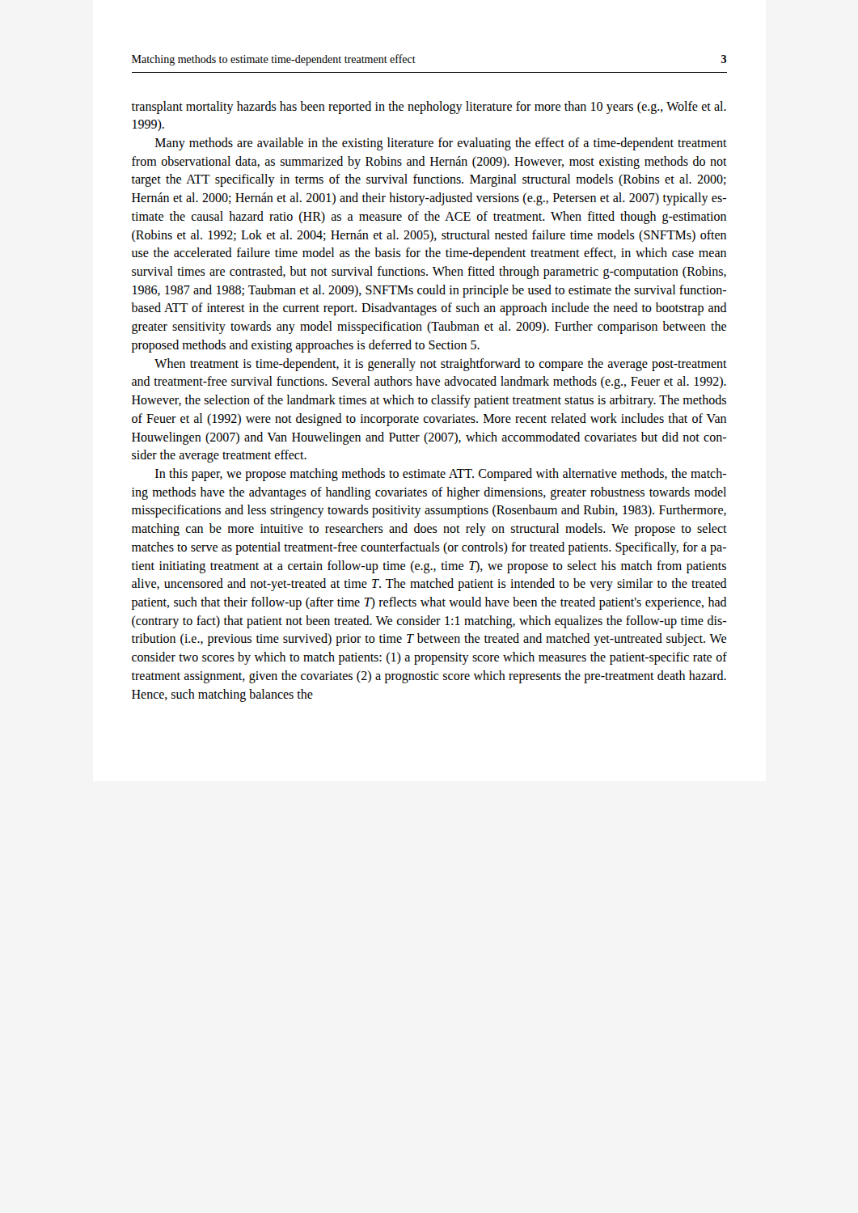Matching methods to estimate time-dependent treatment effect 3
transplant mortality hazards has been reported in the nephology literature for more than 10 years (e.g., Wolfe et al. 1999).
Many methods are available in the existing literature for evaluating the effect of a time-dependent treatment from observational data, as summarized by Robins and Hernán (2009). However, most existing methods do not target the ATT specifically in terms of the survival functions. Marginal structural models (Robins et al. 2000; Hernán et al. 2000; Hernán et al. 2001) and their history-adjusted versions (e.g., Petersen et al. 2007) typically estimate the causal hazard ratio (HR) as a measure of the ACE of treatment. When fitted though g-estimation (Robins et al. 1992; Lok et al. 2004; Hernán et al. 2005), structural nested failure time models (SNFTMs) often use the accelerated failure time model as the basis for the time-dependent treatment effect, in which case mean survival times are contrasted, but not survival functions. When fitted through parametric g-computation (Robins, 1986, 1987 and 1988; Taubman et al. 2009), SNFTMs could in principle be used to estimate the survival function-based ATT of interest in the current report. Disadvantages of such an approach include the need to bootstrap and greater sensitivity towards any model misspecification (Taubman et al. 2009). Further comparison between the proposed methods and existing approaches is deferred to Section 5.
When treatment is time-dependent, it is generally not straightforward to compare the average post-treatment and treatment-free survival functions. Several authors have advocated landmark methods (e.g., Feuer et al. 1992). However, the selection of the landmark times at which to classify patient treatment status is arbitrary. The methods of Feuer et al (1992) were not designed to incorporate covariates. More recent related work includes that of Van Houwelingen (2007) and Van Houwelingen and Putter (2007), which accommodated covariates but did not consider the average treatment effect.
In this paper, we propose matching methods to estimate ATT. Compared with alternative methods, the matching methods have the advantages of handling covariates of higher dimensions, greater robustness towards model misspecifications and less stringency towards positivity assumptions (Rosenbaum and Rubin, 1983). Furthermore, matching can be more intuitive to researchers and does not rely on structural models. We propose to select matches to serve as potential treatment-free counterfactuals (or controls) for treated patients. Specifically, for a patient initiating treatment at a certain follow-up time (e.g., time T), we propose to select his match from patients alive, uncensored and not-yet-treated at time T. The matched patient is intended to be very similar to the treated patient, such that their follow-up (after time T) reflects what would have been the treated patient's experience, had (contrary to fact) that patient not been treated. We consider 1:1 matching, which equalizes the follow-up time distribution (i.e., previous time survived) prior to time T between the treated and matched yet-untreated subject. We consider two scores by which to match patients: (1) a propensity score which measures the patient-specific rate of treatment assignment, given the covariates (2) a prognostic score which represents the pre-treatment death hazard. Hence, such matching balances the